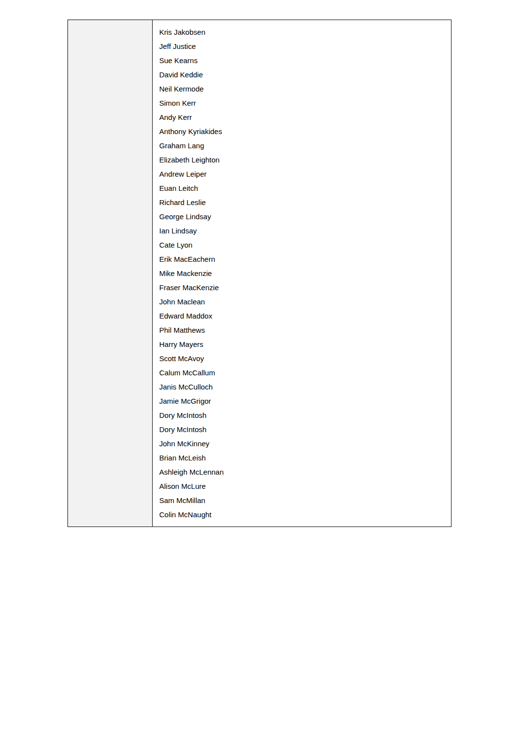| | Kris Jakobsen Jeff Justice Sue Kearns David Keddie Neil Kermode Simon Kerr Andy Kerr Anthony Kyriakides Graham Lang Elizabeth Leighton Andrew Leiper Euan Leitch Richard Leslie George Lindsay Ian Lindsay Cate Lyon Erik MacEachern Mike Mackenzie Fraser MacKenzie John Maclean Edward Maddox Phil Matthews Harry Mayers Scott McAvoy Calum McCallum Janis McCulloch Jamie McGrigor Dory McIntosh Dory McIntosh John McKinney Brian McLeish Ashleigh McLennan Alison McLure Sam McMillan Colin McNaught |